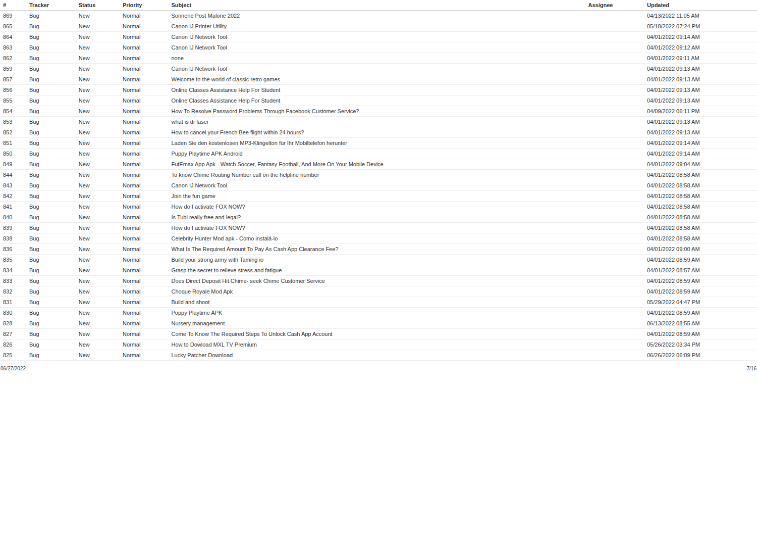| # | Tracker | Status | Priority | Subject | Assignee | Updated |
| --- | --- | --- | --- | --- | --- | --- |
| 869 | Bug | New | Normal | Sonnerie Post Malone 2022 | | 04/13/2022 11:05 AM |
| 865 | Bug | New | Normal | Canon IJ Printer Utility | | 05/18/2022 07:24 PM |
| 864 | Bug | New | Normal | Canon IJ Network Tool | | 04/01/2022 09:14 AM |
| 863 | Bug | New | Normal | Canon IJ Network Tool | | 04/01/2022 09:12 AM |
| 862 | Bug | New | Normal | none | | 04/01/2022 09:11 AM |
| 859 | Bug | New | Normal | Canon IJ Network Tool | | 04/01/2022 09:13 AM |
| 857 | Bug | New | Normal | Welcome to the world of classic retro games | | 04/01/2022 09:13 AM |
| 856 | Bug | New | Normal | Online Classes Assistance Help For Student | | 04/01/2022 09:13 AM |
| 855 | Bug | New | Normal | Online Classes Assistance Help For Student | | 04/01/2022 09:13 AM |
| 854 | Bug | New | Normal | How To Resolve Password Problems Through Facebook Customer Service? | | 04/09/2022 06:11 PM |
| 853 | Bug | New | Normal | what is dr laser | | 04/01/2022 09:13 AM |
| 852 | Bug | New | Normal | How to cancel your French Bee flight within 24 hours? | | 04/01/2022 09:13 AM |
| 851 | Bug | New | Normal | Laden Sie den kostenlosen MP3-Klingelton für Ihr Mobiltelefon herunter | | 04/01/2022 09:14 AM |
| 850 | Bug | New | Normal | Puppy Playtime APK Android | | 04/01/2022 09:14 AM |
| 849 | Bug | New | Normal | FutEmax App Apk - Watch Soccer, Fantasy Football, And More On Your Mobile Device | | 04/01/2022 09:04 AM |
| 844 | Bug | New | Normal | To know Chime Routing Number call on the helpline number | | 04/01/2022 08:58 AM |
| 843 | Bug | New | Normal | Canon IJ Network Tool | | 04/01/2022 08:58 AM |
| 842 | Bug | New | Normal | Join the fun game | | 04/01/2022 08:58 AM |
| 841 | Bug | New | Normal | How do I activate FOX NOW? | | 04/01/2022 08:58 AM |
| 840 | Bug | New | Normal | Is Tubi really free and legal? | | 04/01/2022 08:58 AM |
| 839 | Bug | New | Normal | How do I activate FOX NOW? | | 04/01/2022 08:58 AM |
| 838 | Bug | New | Normal | Celebrity Hunter Mod apk - Como instalá-lo | | 04/01/2022 08:58 AM |
| 836 | Bug | New | Normal | What Is The Required Amount To Pay As Cash App Clearance Fee? | | 04/01/2022 09:00 AM |
| 835 | Bug | New | Normal | Build your strong army with Taming io | | 04/01/2022 08:59 AM |
| 834 | Bug | New | Normal | Grasp the secret to relieve stress and fatigue | | 04/01/2022 08:57 AM |
| 833 | Bug | New | Normal | Does Direct Deposit Hit Chime- seek Chime Customer Service | | 04/01/2022 08:59 AM |
| 832 | Bug | New | Normal | Choque Royale Mod Apk | | 04/01/2022 08:59 AM |
| 831 | Bug | New | Normal | Build and shoot | | 05/29/2022 04:47 PM |
| 830 | Bug | New | Normal | Poppy Playtime APK | | 04/01/2022 08:59 AM |
| 828 | Bug | New | Normal | Nursery management | | 06/13/2022 08:55 AM |
| 827 | Bug | New | Normal | Come To Know The Required Steps To Unlock Cash App Account | | 04/01/2022 08:59 AM |
| 826 | Bug | New | Normal | How to Dowload MXL TV Premium | | 05/26/2022 03:34 PM |
| 825 | Bug | New | Normal | Lucky Patcher Download | | 06/26/2022 06:09 PM |
| 06/27/2022 | | 7/16 |